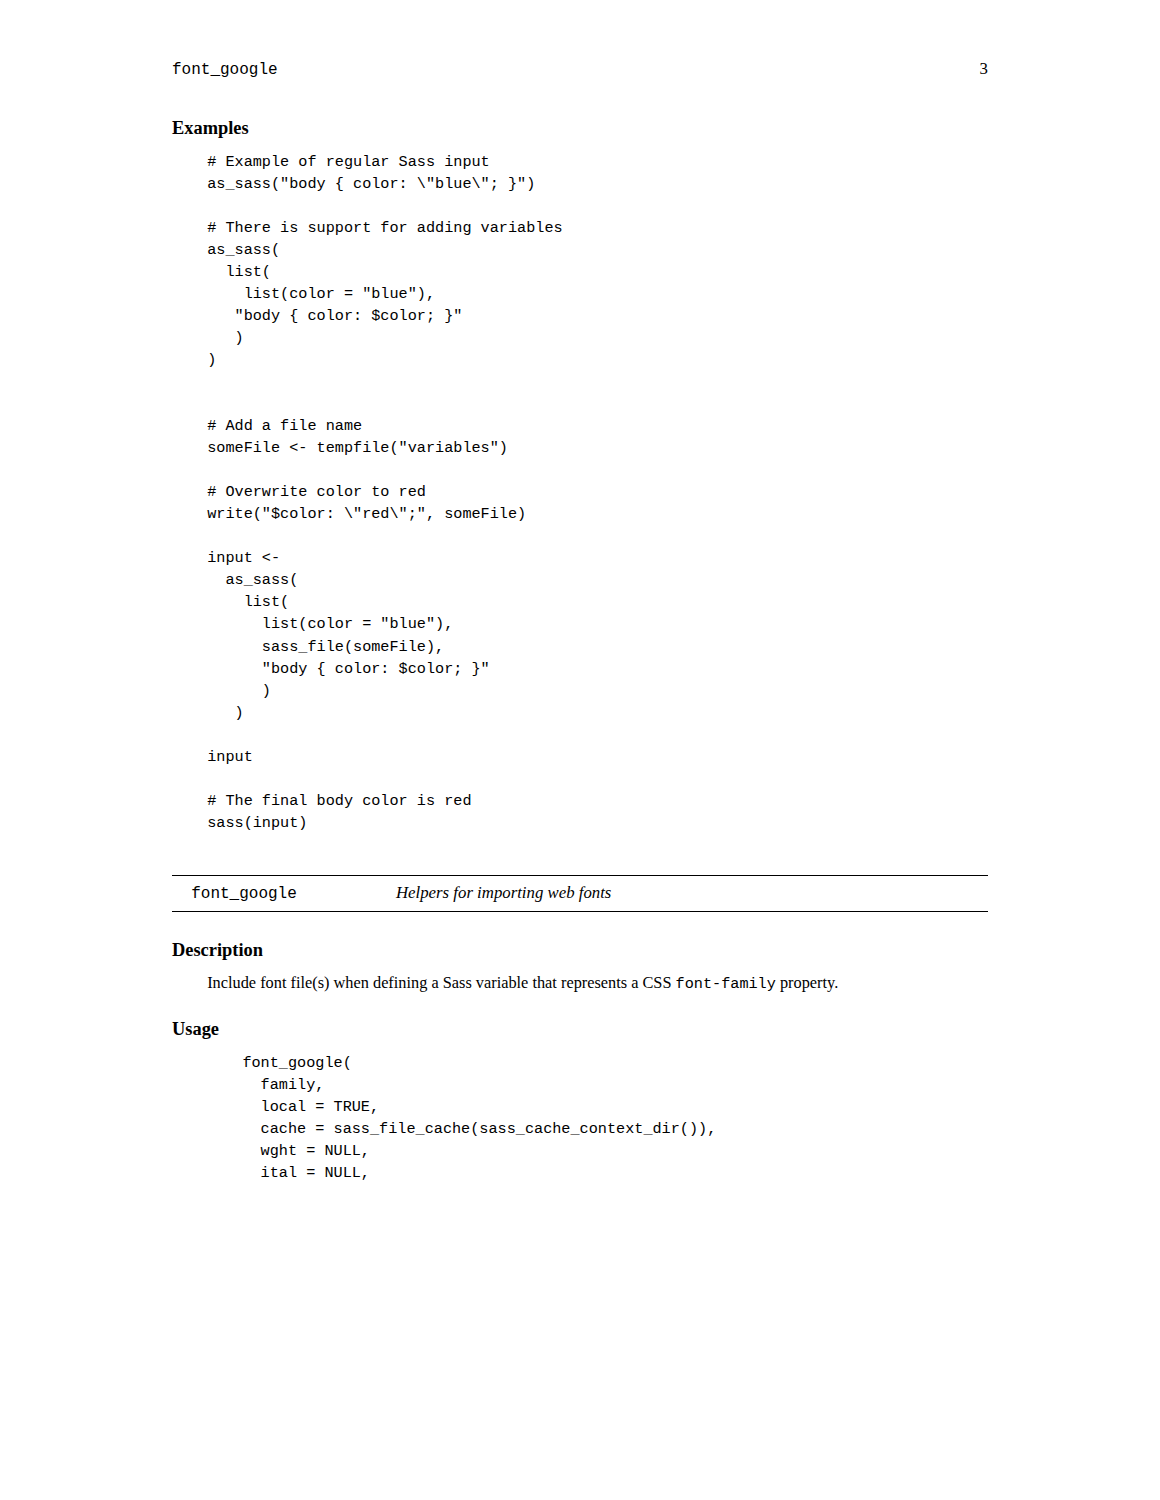font_google 3
Examples
# Example of regular Sass input
as_sass("body { color: \"blue\"; }")

# There is support for adding variables
as_sass(
  list(
    list(color = "blue"),
   "body { color: $color; }"
   )
)


# Add a file name
someFile <- tempfile("variables")

# Overwrite color to red
write("$color: \"red\";", someFile)

input <-
  as_sass(
    list(
      list(color = "blue"),
      sass_file(someFile),
      "body { color: $color; }"
      )
   )

input

# The final body color is red
sass(input)
font_google Helpers for importing web fonts
Description
Include font file(s) when defining a Sass variable that represents a CSS font-family property.
Usage
font_google(
  family,
  local = TRUE,
  cache = sass_file_cache(sass_cache_context_dir()),
  wght = NULL,
  ital = NULL,